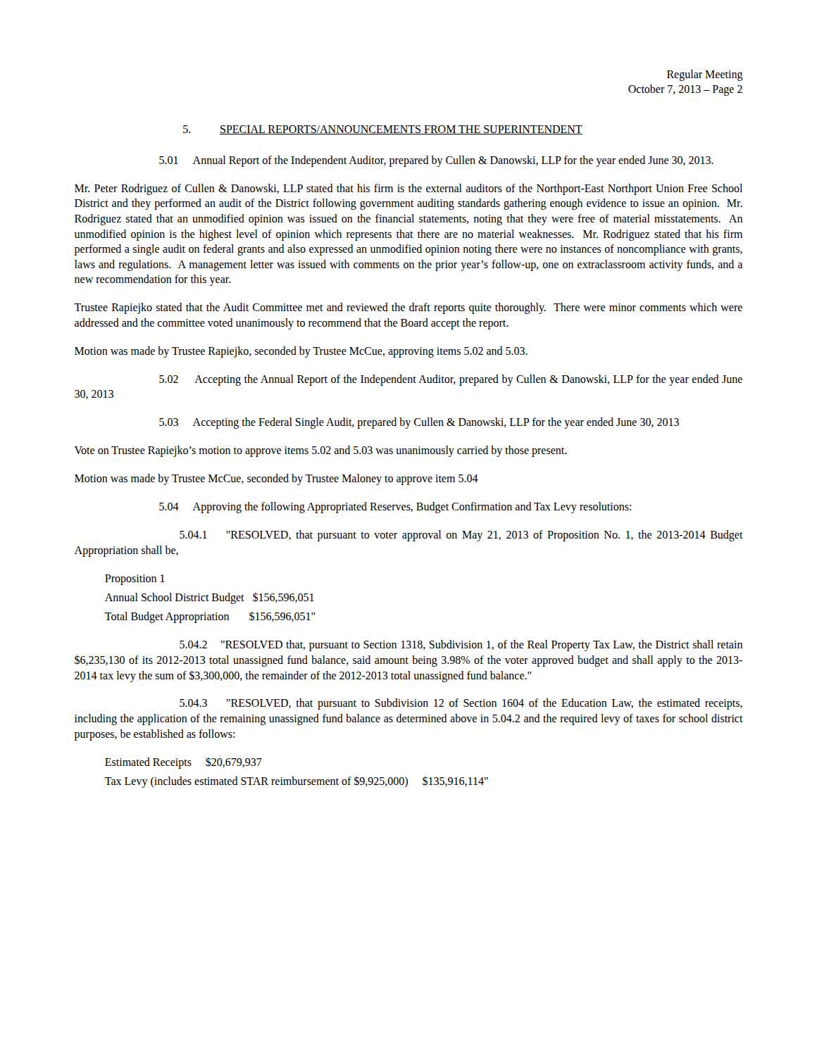Regular Meeting
October 7, 2013 – Page 2
5. SPECIAL REPORTS/ANNOUNCEMENTS FROM THE SUPERINTENDENT
5.01 Annual Report of the Independent Auditor, prepared by Cullen & Danowski, LLP for the year ended June 30, 2013.
Mr. Peter Rodriguez of Cullen & Danowski, LLP stated that his firm is the external auditors of the Northport-East Northport Union Free School District and they performed an audit of the District following government auditing standards gathering enough evidence to issue an opinion. Mr. Rodriguez stated that an unmodified opinion was issued on the financial statements, noting that they were free of material misstatements. An unmodified opinion is the highest level of opinion which represents that there are no material weaknesses. Mr. Rodriguez stated that his firm performed a single audit on federal grants and also expressed an unmodified opinion noting there were no instances of noncompliance with grants, laws and regulations. A management letter was issued with comments on the prior year’s follow-up, one on extraclassroom activity funds, and a new recommendation for this year.
Trustee Rapiejko stated that the Audit Committee met and reviewed the draft reports quite thoroughly. There were minor comments which were addressed and the committee voted unanimously to recommend that the Board accept the report.
Motion was made by Trustee Rapiejko, seconded by Trustee McCue, approving items 5.02 and 5.03.
5.02 Accepting the Annual Report of the Independent Auditor, prepared by Cullen & Danowski, LLP for the year ended June 30, 2013
5.03 Accepting the Federal Single Audit, prepared by Cullen & Danowski, LLP for the year ended June 30, 2013
Vote on Trustee Rapiejko’s motion to approve items 5.02 and 5.03 was unanimously carried by those present.
Motion was made by Trustee McCue, seconded by Trustee Maloney to approve item 5.04
5.04 Approving the following Appropriated Reserves, Budget Confirmation and Tax Levy resolutions:
5.04.1 "RESOLVED, that pursuant to voter approval on May 21, 2013 of Proposition No. 1, the 2013-2014 Budget Appropriation shall be,
Proposition 1
Annual School District Budget $156,596,051
Total Budget Appropriation $156,596,051"
5.04.2 "RESOLVED that, pursuant to Section 1318, Subdivision 1, of the Real Property Tax Law, the District shall retain $6,235,130 of its 2012-2013 total unassigned fund balance, said amount being 3.98% of the voter approved budget and shall apply to the 2013-2014 tax levy the sum of $3,300,000, the remainder of the 2012-2013 total unassigned fund balance."
5.04.3 "RESOLVED, that pursuant to Subdivision 12 of Section 1604 of the Education Law, the estimated receipts, including the application of the remaining unassigned fund balance as determined above in 5.04.2 and the required levy of taxes for school district purposes, be established as follows:
Estimated Receipts $20,679,937
Tax Levy (includes estimated STAR reimbursement of $9,925,000) $135,916,114"